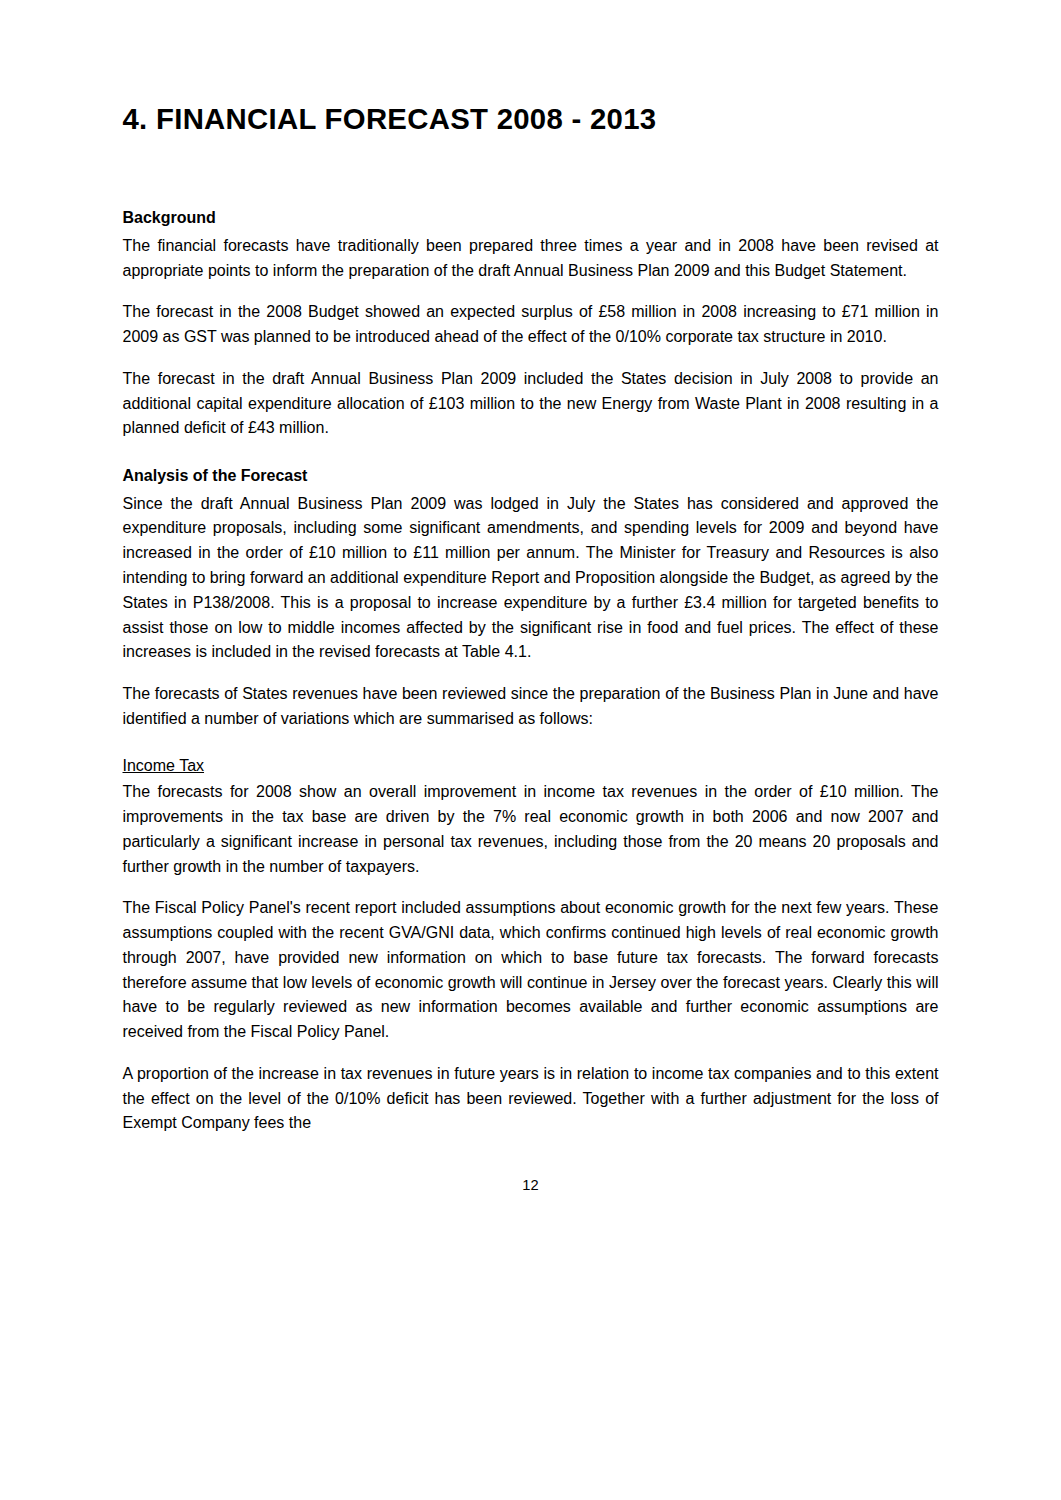4. FINANCIAL FORECAST 2008 - 2013
Background
The financial forecasts have traditionally been prepared three times a year and in 2008 have been revised at appropriate points to inform the preparation of the draft Annual Business Plan 2009 and this Budget Statement.
The forecast in the 2008 Budget showed an expected surplus of £58 million in 2008 increasing to £71 million in 2009 as GST was planned to be introduced ahead of the effect of the 0/10% corporate tax structure in 2010.
The forecast in the draft Annual Business Plan 2009 included the States decision in July 2008 to provide an additional capital expenditure allocation of £103 million to the new Energy from Waste Plant in 2008 resulting in a planned deficit of £43 million.
Analysis of the Forecast
Since the draft Annual Business Plan 2009 was lodged in July the States has considered and approved the expenditure proposals, including some significant amendments, and spending levels for 2009 and beyond have increased in the order of £10 million to £11 million per annum. The Minister for Treasury and Resources is also intending to bring forward an additional expenditure Report and Proposition alongside the Budget, as agreed by the States in P138/2008. This is a proposal to increase expenditure by a further £3.4 million for targeted benefits to assist those on low to middle incomes affected by the significant rise in food and fuel prices. The effect of these increases is included in the revised forecasts at Table 4.1.
The forecasts of States revenues have been reviewed since the preparation of the Business Plan in June and have identified a number of variations which are summarised as follows:
Income Tax
The forecasts for 2008 show an overall improvement in income tax revenues in the order of £10 million. The improvements in the tax base are driven by the 7% real economic growth in both 2006 and now 2007 and particularly a significant increase in personal tax revenues, including those from the 20 means 20 proposals and further growth in the number of taxpayers.
The Fiscal Policy Panel's recent report included assumptions about economic growth for the next few years. These assumptions coupled with the recent GVA/GNI data, which confirms continued high levels of real economic growth through 2007, have provided new information on which to base future tax forecasts. The forward forecasts therefore assume that low levels of economic growth will continue in Jersey over the forecast years. Clearly this will have to be regularly reviewed as new information becomes available and further economic assumptions are received from the Fiscal Policy Panel.
A proportion of the increase in tax revenues in future years is in relation to income tax companies and to this extent the effect on the level of the 0/10% deficit has been reviewed. Together with a further adjustment for the loss of Exempt Company fees the
12